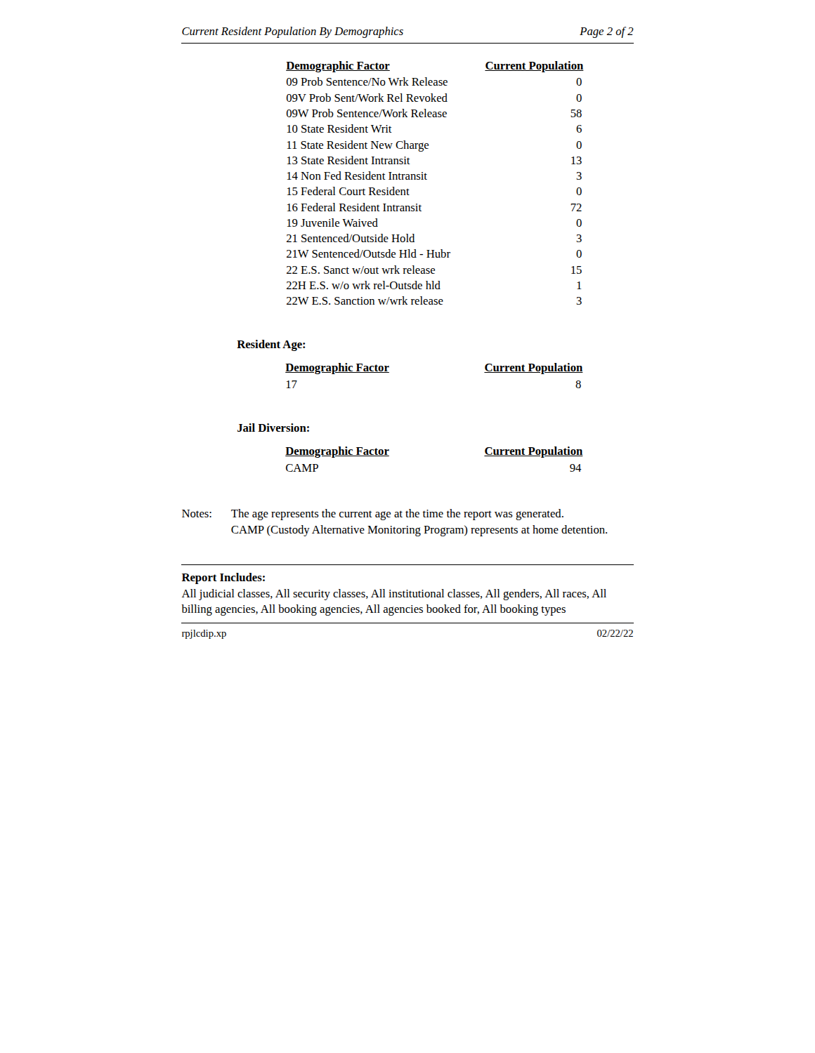Current Resident Population By Demographics
Page 2 of 2
| Demographic Factor | Current Population |
| --- | --- |
| 09 Prob Sentence/No Wrk Release | 0 |
| 09V Prob Sent/Work Rel Revoked | 0 |
| 09W Prob Sentence/Work Release | 58 |
| 10 State Resident Writ | 6 |
| 11 State Resident New Charge | 0 |
| 13 State Resident Intransit | 13 |
| 14 Non Fed Resident Intransit | 3 |
| 15 Federal Court Resident | 0 |
| 16 Federal Resident Intransit | 72 |
| 19 Juvenile Waived | 0 |
| 21 Sentenced/Outside Hold | 3 |
| 21W Sentenced/Outsde Hld - Hubr | 0 |
| 22 E.S. Sanct w/out wrk release | 15 |
| 22H E.S. w/o wrk rel-Outsde hld | 1 |
| 22W E.S. Sanction w/wrk release | 3 |
Resident Age:
| Demographic Factor | Current Population |
| --- | --- |
| 17 | 8 |
Jail Diversion:
| Demographic Factor | Current Population |
| --- | --- |
| CAMP | 94 |
Notes:
The age represents the current age at the time the report was generated.
CAMP (Custody Alternative Monitoring Program) represents at home detention.
Report Includes:
All judicial classes, All security classes, All institutional classes, All genders, All races, All billing agencies, All booking agencies, All agencies booked for, All booking types
rpjlcdip.xp 02/22/22